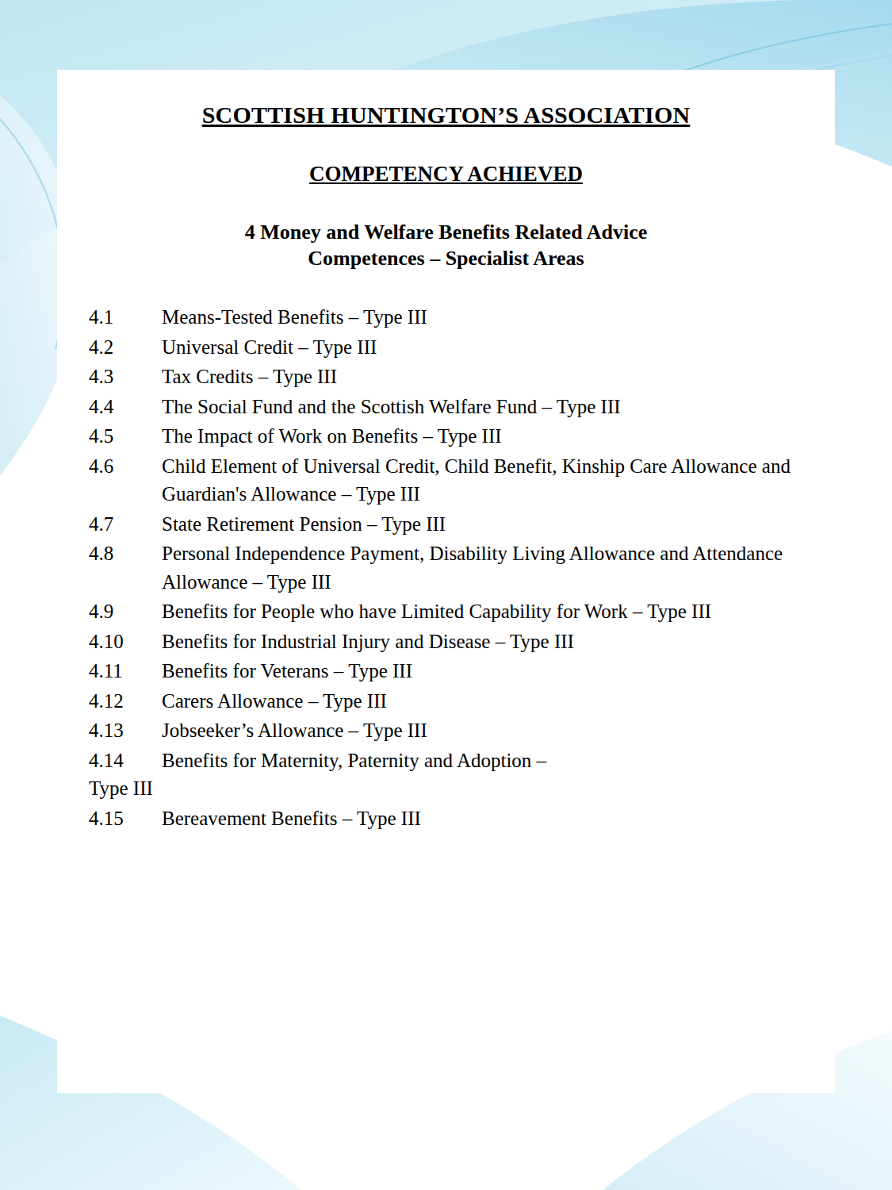SCOTTISH HUNTINGTON’S ASSOCIATION
COMPETENCY ACHIEVED
4 Money and Welfare Benefits Related Advice
Competences – Specialist Areas
4.1 Means-Tested Benefits – Type III
4.2 Universal Credit – Type III
4.3 Tax Credits – Type III
4.4 The Social Fund and the Scottish Welfare Fund – Type III
4.5 The Impact of Work on Benefits – Type III
4.6 Child Element of Universal Credit, Child Benefit, Kinship Care Allowance and Guardian's Allowance – Type III
4.7 State Retirement Pension – Type III
4.8 Personal Independence Payment, Disability Living Allowance and Attendance Allowance – Type III
4.9 Benefits for People who have Limited Capability for Work – Type III
4.10 Benefits for Industrial Injury and Disease – Type III
4.11 Benefits for Veterans – Type III
4.12 Carers Allowance – Type III
4.13 Jobseeker’s Allowance – Type III
4.14 Benefits for Maternity, Paternity and Adoption –
Type III
4.15 Bereavement Benefits – Type III